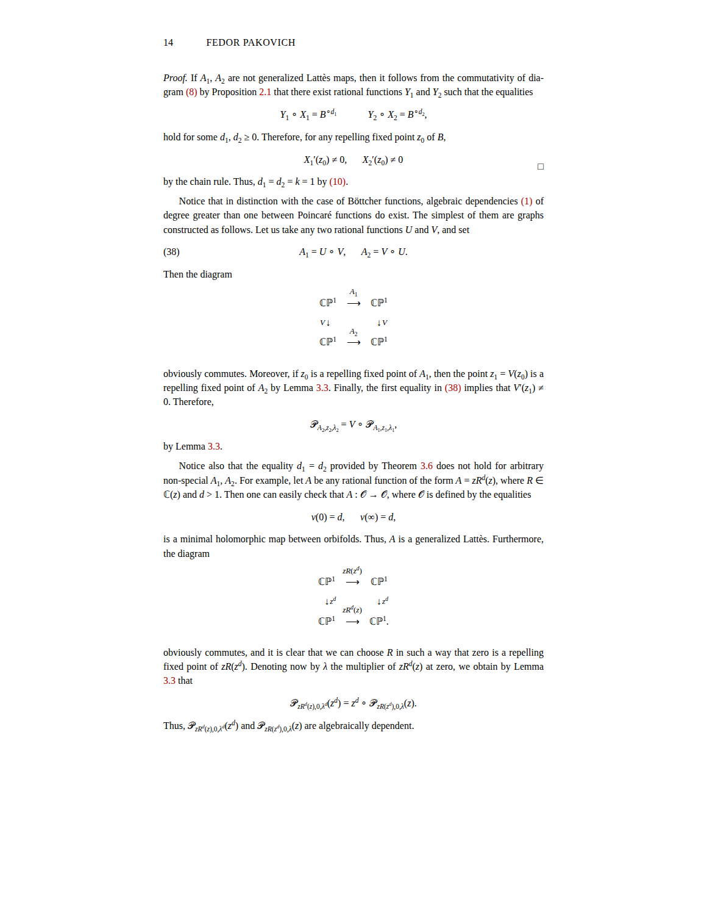14 FEDOR PAKOVICH
Proof. If A1, A2 are not generalized Lattès maps, then it follows from the commutativity of diagram (8) by Proposition 2.1 that there exist rational functions Y1 and Y2 such that the equalities
Y1 ∘ X1 = B∘d1 Y2 ∘ X2 = B∘d2,
hold for some d1, d2 ≥ 0. Therefore, for any repelling fixed point z0 of B,
X1′(z0) ≠ 0, X2′(z0) ≠ 0
by the chain rule. Thus, d1 = d2 = k = 1 by (10).□
Notice that in distinction with the case of Böttcher functions, algebraic dependencies (1) of degree greater than one between Poincaré functions do exist. The simplest of them are graphs constructed as follows. Let us take any two rational functions U and V, and set
(38) A1 = U ∘ V, A2 = V ∘ U.
Then the diagram
ℂℙ1
A1⟶
ℂℙ1
V↓
V↓
ℂℙ1
A2⟶
ℂℙ1
obviously commutes. Moreover, if z0 is a repelling fixed point of A1, then the point z1 = V(z0) is a repelling fixed point of A2 by Lemma 3.3. Finally, the first equality in (38) implies that V′(z1) ≠ 0. Therefore,
𝒫A2,z2,λ2 = V ∘ 𝒫A1,z1,λ1,
by Lemma 3.3.
Notice also that the equality d1 = d2 provided by Theorem 3.6 does not hold for arbitrary non-special A1, A2. For example, let A be any rational function of the form A = zRd(z), where R ∈ ℂ(z) and d > 1. Then one can easily check that A : 𝒪 → 𝒪, where 𝒪 is defined by the equalities
ν(0) = d, ν(∞) = d,
is a minimal holomorphic map between orbifolds. Thus, A is a generalized Lattès. Furthermore, the diagram
ℂℙ1
zR(zd)⟶
ℂℙ1
zd↓
zd↓
ℂℙ1
zRd(z)⟶
ℂℙ1.
obviously commutes, and it is clear that we can choose R in such a way that zero is a repelling fixed point of zR(zd). Denoting now by λ the multiplier of zRd(z) at zero, we obtain by Lemma 3.3 that
𝒫zRd(z),0,λd(zd) = zd ∘ 𝒫zR(zd),0,λ(z).
Thus, 𝒫zRd(z),0,λd(zd) and 𝒫zR(zd),0,λ(z) are algebraically dependent.